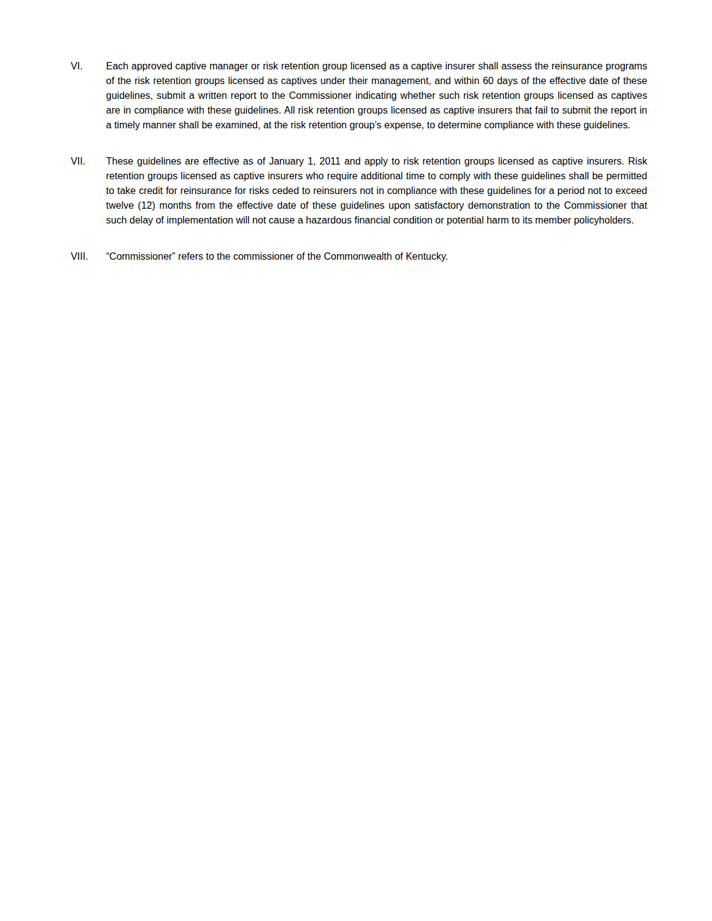VI. Each approved captive manager or risk retention group licensed as a captive insurer shall assess the reinsurance programs of the risk retention groups licensed as captives under their management, and within 60 days of the effective date of these guidelines, submit a written report to the Commissioner indicating whether such risk retention groups licensed as captives are in compliance with these guidelines. All risk retention groups licensed as captive insurers that fail to submit the report in a timely manner shall be examined, at the risk retention group’s expense, to determine compliance with these guidelines.
VII. These guidelines are effective as of January 1, 2011 and apply to risk retention groups licensed as captive insurers. Risk retention groups licensed as captive insurers who require additional time to comply with these guidelines shall be permitted to take credit for reinsurance for risks ceded to reinsurers not in compliance with these guidelines for a period not to exceed twelve (12) months from the effective date of these guidelines upon satisfactory demonstration to the Commissioner that such delay of implementation will not cause a hazardous financial condition or potential harm to its member policyholders.
VIII. “Commissioner” refers to the commissioner of the Commonwealth of Kentucky.